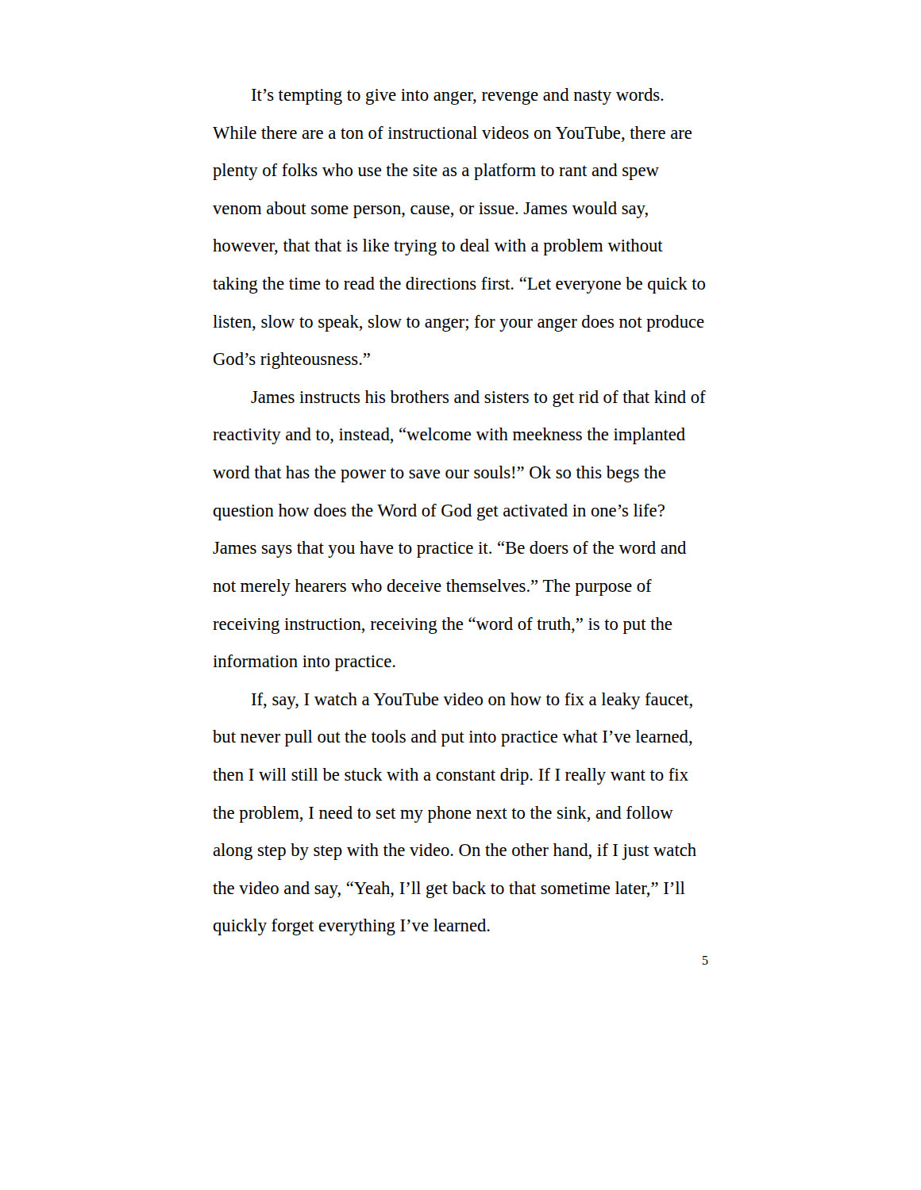It’s tempting to give into anger, revenge and nasty words. While there are a ton of instructional videos on YouTube, there are plenty of folks who use the site as a platform to rant and spew venom about some person, cause, or issue. James would say, however, that that is like trying to deal with a problem without taking the time to read the directions first. “Let everyone be quick to listen, slow to speak, slow to anger; for your anger does not produce God’s righteousness.”
James instructs his brothers and sisters to get rid of that kind of reactivity and to, instead, “welcome with meekness the implanted word that has the power to save our souls!” Ok so this begs the question how does the Word of God get activated in one’s life? James says that you have to practice it. “Be doers of the word and not merely hearers who deceive themselves.” The purpose of receiving instruction, receiving the “word of truth,” is to put the information into practice.
If, say, I watch a YouTube video on how to fix a leaky faucet, but never pull out the tools and put into practice what I’ve learned, then I will still be stuck with a constant drip. If I really want to fix the problem, I need to set my phone next to the sink, and follow along step by step with the video. On the other hand, if I just watch the video and say, “Yeah, I’ll get back to that sometime later,” I’ll quickly forget everything I’ve learned.
5